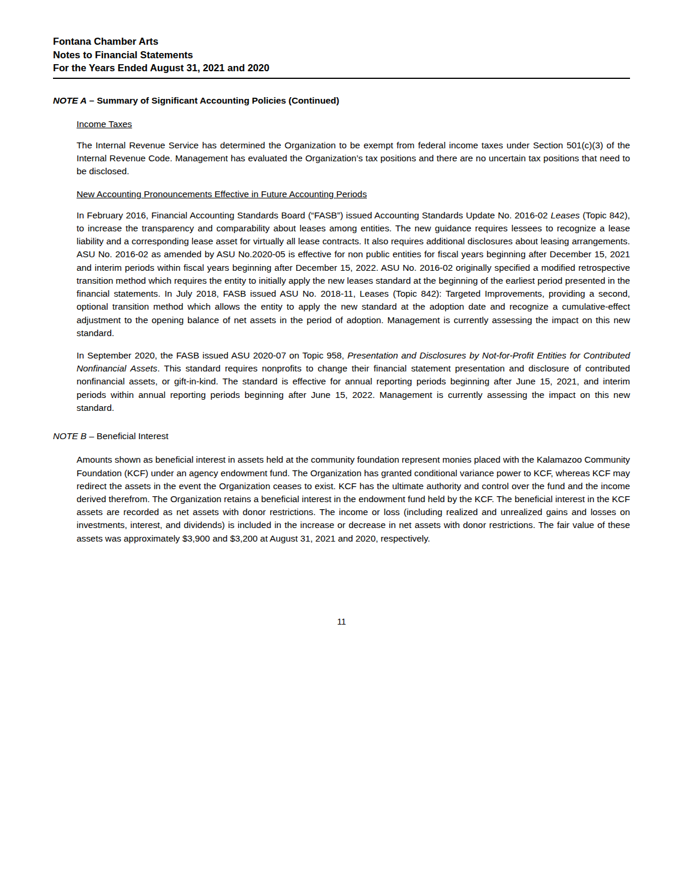Fontana Chamber Arts
Notes to Financial Statements
For the Years Ended August 31, 2021 and 2020
NOTE A – Summary of Significant Accounting Policies (Continued)
Income Taxes
The Internal Revenue Service has determined the Organization to be exempt from federal income taxes under Section 501(c)(3) of the Internal Revenue Code. Management has evaluated the Organization’s tax positions and there are no uncertain tax positions that need to be disclosed.
New Accounting Pronouncements Effective in Future Accounting Periods
In February 2016, Financial Accounting Standards Board (“FASB”) issued Accounting Standards Update No. 2016-02 Leases (Topic 842), to increase the transparency and comparability about leases among entities. The new guidance requires lessees to recognize a lease liability and a corresponding lease asset for virtually all lease contracts. It also requires additional disclosures about leasing arrangements. ASU No. 2016-02 as amended by ASU No.2020-05 is effective for non public entities for fiscal years beginning after December 15, 2021 and interim periods within fiscal years beginning after December 15, 2022. ASU No. 2016-02 originally specified a modified retrospective transition method which requires the entity to initially apply the new leases standard at the beginning of the earliest period presented in the financial statements. In July 2018, FASB issued ASU No. 2018-11, Leases (Topic 842): Targeted Improvements, providing a second, optional transition method which allows the entity to apply the new standard at the adoption date and recognize a cumulative-effect adjustment to the opening balance of net assets in the period of adoption. Management is currently assessing the impact on this new standard.
In September 2020, the FASB issued ASU 2020-07 on Topic 958, Presentation and Disclosures by Not-for-Profit Entities for Contributed Nonfinancial Assets. This standard requires nonprofits to change their financial statement presentation and disclosure of contributed nonfinancial assets, or gift-in-kind. The standard is effective for annual reporting periods beginning after June 15, 2021, and interim periods within annual reporting periods beginning after June 15, 2022. Management is currently assessing the impact on this new standard.
NOTE B – Beneficial Interest
Amounts shown as beneficial interest in assets held at the community foundation represent monies placed with the Kalamazoo Community Foundation (KCF) under an agency endowment fund. The Organization has granted conditional variance power to KCF, whereas KCF may redirect the assets in the event the Organization ceases to exist. KCF has the ultimate authority and control over the fund and the income derived therefrom. The Organization retains a beneficial interest in the endowment fund held by the KCF. The beneficial interest in the KCF assets are recorded as net assets with donor restrictions. The income or loss (including realized and unrealized gains and losses on investments, interest, and dividends) is included in the increase or decrease in net assets with donor restrictions. The fair value of these assets was approximately $3,900 and $3,200 at August 31, 2021 and 2020, respectively.
11